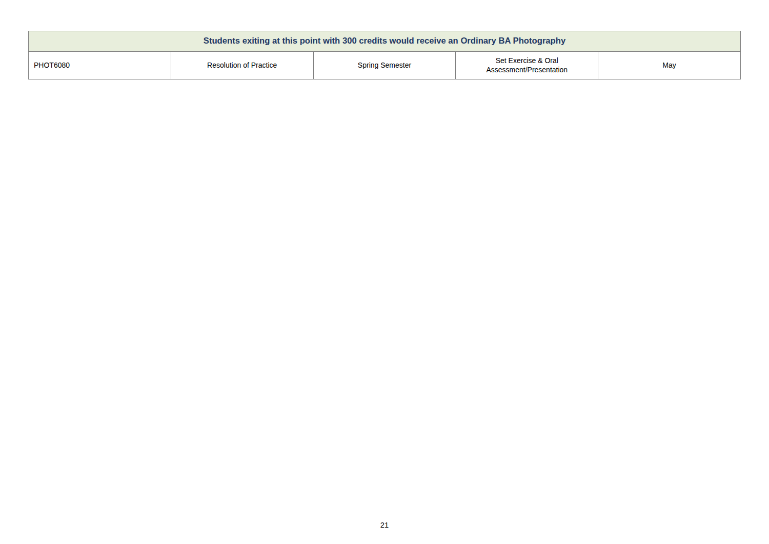| Students exiting at this point with 300 credits would receive an Ordinary BA Photography |
| PHOT6080 | Resolution of Practice | Spring Semester | Set Exercise & Oral Assessment/Presentation | May |
21